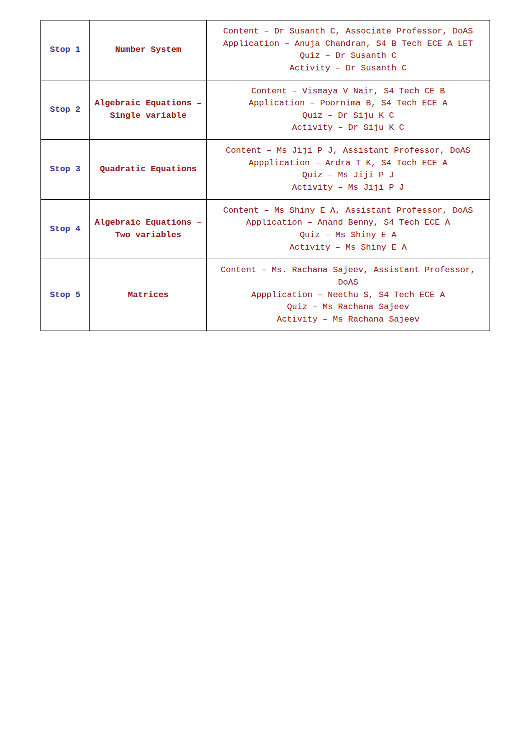| Stop 1 | Number System | Content – Dr Susanth C, Associate Professor, DoAS Application – Anuja Chandran, S4 B Tech ECE A LET Quiz – Dr Susanth C Activity – Dr Susanth C |
| Stop 2 | Algebraic Equations – Single variable | Content – Vismaya V Nair, S4 Tech CE B Application – Poornima B, S4 Tech ECE A Quiz – Dr Siju K C Activity – Dr Siju K C |
| Stop 3 | Quadratic Equations | Content – Ms Jiji P J, Assistant Professor, DoAS Appplication – Ardra T K, S4 Tech ECE A Quiz – Ms Jiji P J Activity – Ms Jiji P J |
| Stop 4 | Algebraic Equations – Two variables | Content – Ms Shiny E A, Assistant Professor, DoAS Application – Anand Benny, S4 Tech ECE A Quiz – Ms Shiny E A Activity – Ms Shiny E A |
| Stop 5 | Matrices | Content – Ms. Rachana Sajeev, Assistant Professor, DoAS Appplication – Neethu S, S4 Tech ECE A Quiz – Ms Rachana Sajeev Activity – Ms Rachana Sajeev |